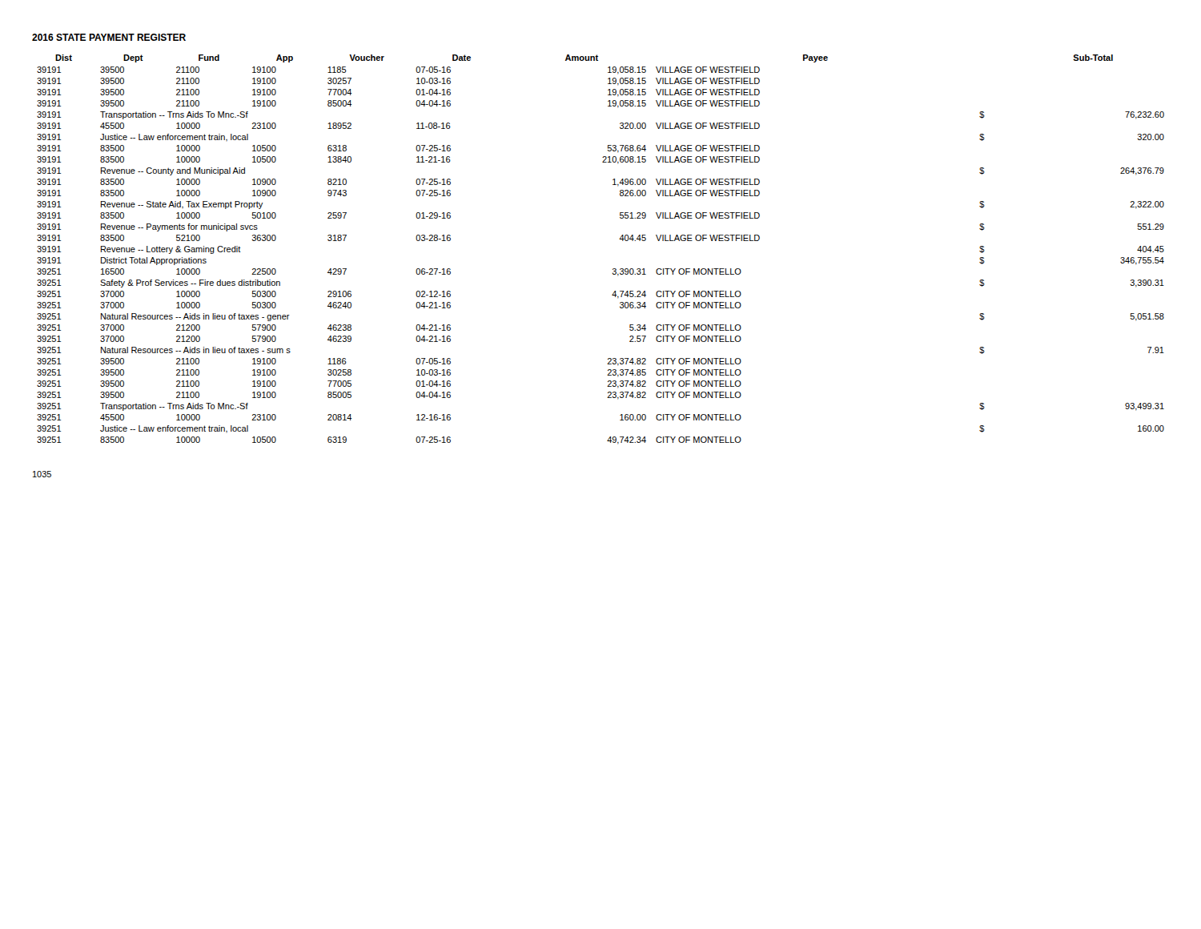2016 STATE PAYMENT REGISTER
| Dist | Dept | Fund | App | Voucher | Date | Amount | Payee | | Sub-Total |
| --- | --- | --- | --- | --- | --- | --- | --- | --- | --- |
| 39191 | 39500 | 21100 | 19100 | 1185 | 07-05-16 | 19,058.15 | VILLAGE OF WESTFIELD | | |
| 39191 | 39500 | 21100 | 19100 | 30257 | 10-03-16 | 19,058.15 | VILLAGE OF WESTFIELD | | |
| 39191 | 39500 | 21100 | 19100 | 77004 | 01-04-16 | 19,058.15 | VILLAGE OF WESTFIELD | | |
| 39191 | 39500 | 21100 | 19100 | 85004 | 04-04-16 | 19,058.15 | VILLAGE OF WESTFIELD | | |
| 39191 | Transportation -- Trns Aids To Mnc.-Sf | | $ | 76,232.60 |
| 39191 | 45500 | 10000 | 23100 | 18952 | 11-08-16 | 320.00 | VILLAGE OF WESTFIELD | | |
| 39191 | Justice -- Law enforcement train, local | | $ | 320.00 |
| 39191 | 83500 | 10000 | 10500 | 6318 | 07-25-16 | 53,768.64 | VILLAGE OF WESTFIELD | | |
| 39191 | 83500 | 10000 | 10500 | 13840 | 11-21-16 | 210,608.15 | VILLAGE OF WESTFIELD | | |
| 39191 | Revenue -- County and Municipal Aid | | $ | 264,376.79 |
| 39191 | 83500 | 10000 | 10900 | 8210 | 07-25-16 | 1,496.00 | VILLAGE OF WESTFIELD | | |
| 39191 | 83500 | 10000 | 10900 | 9743 | 07-25-16 | 826.00 | VILLAGE OF WESTFIELD | | |
| 39191 | Revenue -- State Aid, Tax Exempt Proprty | | $ | 2,322.00 |
| 39191 | 83500 | 10000 | 50100 | 2597 | 01-29-16 | 551.29 | VILLAGE OF WESTFIELD | | |
| 39191 | Revenue -- Payments for municipal svcs | | $ | 551.29 |
| 39191 | 83500 | 52100 | 36300 | 3187 | 03-28-16 | 404.45 | VILLAGE OF WESTFIELD | | |
| 39191 | Revenue -- Lottery & Gaming Credit | | $ | 404.45 |
| 39191 | District Total Appropriations | | $ | 346,755.54 |
| 39251 | 16500 | 10000 | 22500 | 4297 | 06-27-16 | 3,390.31 | CITY OF MONTELLO | | |
| 39251 | Safety & Prof Services -- Fire dues distribution | | $ | 3,390.31 |
| 39251 | 37000 | 10000 | 50300 | 29106 | 02-12-16 | 4,745.24 | CITY OF MONTELLO | | |
| 39251 | 37000 | 10000 | 50300 | 46240 | 04-21-16 | 306.34 | CITY OF MONTELLO | | |
| 39251 | Natural Resources -- Aids in lieu of taxes - gener | | $ | 5,051.58 |
| 39251 | 37000 | 21200 | 57900 | 46238 | 04-21-16 | 5.34 | CITY OF MONTELLO | | |
| 39251 | 37000 | 21200 | 57900 | 46239 | 04-21-16 | 2.57 | CITY OF MONTELLO | | |
| 39251 | Natural Resources -- Aids in lieu of taxes - sum s | | $ | 7.91 |
| 39251 | 39500 | 21100 | 19100 | 1186 | 07-05-16 | 23,374.82 | CITY OF MONTELLO | | |
| 39251 | 39500 | 21100 | 19100 | 30258 | 10-03-16 | 23,374.85 | CITY OF MONTELLO | | |
| 39251 | 39500 | 21100 | 19100 | 77005 | 01-04-16 | 23,374.82 | CITY OF MONTELLO | | |
| 39251 | 39500 | 21100 | 19100 | 85005 | 04-04-16 | 23,374.82 | CITY OF MONTELLO | | |
| 39251 | Transportation -- Trns Aids To Mnc.-Sf | | $ | 93,499.31 |
| 39251 | 45500 | 10000 | 23100 | 20814 | 12-16-16 | 160.00 | CITY OF MONTELLO | | |
| 39251 | Justice -- Law enforcement train, local | | $ | 160.00 |
| 39251 | 83500 | 10000 | 10500 | 6319 | 07-25-16 | 49,742.34 | CITY OF MONTELLO | | |
1035